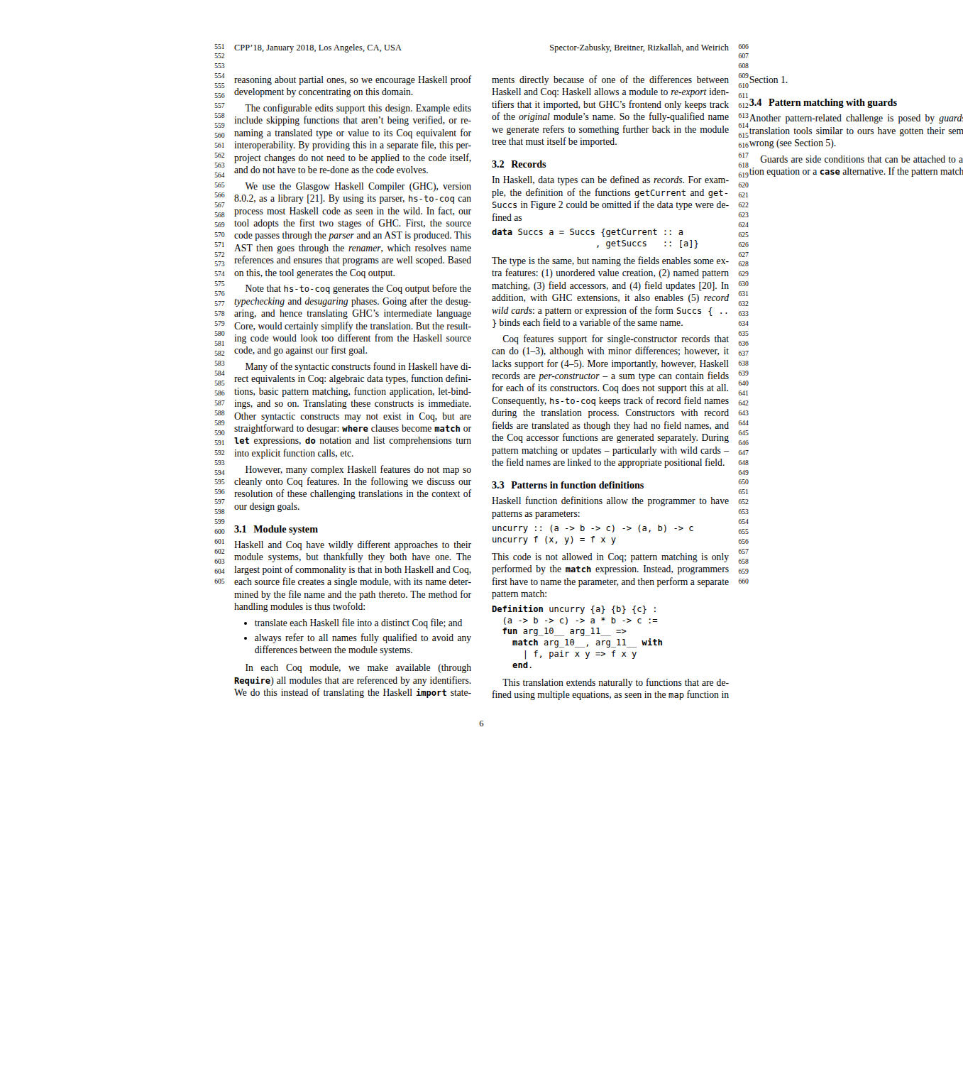CPP’18, January 2018, Los Angeles, CA, USA
Spector-Zabusky, Breitner, Rizkallah, and Weirich
551
552
553
554
555
556
557
558
559
560
561
562
563
564
565
566
567
568
569
570
571
572
573
574
575
576
577
578
579
580
581
582
583
584
585
586
587
588
589
590
591
592
593
594
595
596
597
598
599
600
601
602
603
604
605
606
607
608
609
610
611
612
613
614
615
616
617
618
619
620
621
622
623
624
625
626
627
628
629
630
631
632
633
634
635
636
637
638
639
640
641
642
643
644
645
646
647
648
649
650
651
652
653
654
655
656
657
658
659
660
reasoning about partial ones, so we encourage Haskell proof development by concentrating on this domain.
The configurable edits support this design. Example edits include skipping functions that aren’t being verified, or renaming a translated type or value to its Coq equivalent for interoperability. By providing this in a separate file, this per-project changes do not need to be applied to the code itself, and do not have to be re-done as the code evolves.
We use the Glasgow Haskell Compiler (GHC), version 8.0.2, as a library [21]. By using its parser, hs-to-coq can process most Haskell code as seen in the wild. In fact, our tool adopts the first two stages of GHC. First, the source code passes through the parser and an AST is produced. This AST then goes through the renamer, which resolves name references and ensures that programs are well scoped. Based on this, the tool generates the Coq output.
Note that hs-to-coq generates the Coq output before the typechecking and desugaring phases. Going after the desugaring, and hence translating GHC’s intermediate language Core, would certainly simplify the translation. But the resulting code would look too different from the Haskell source code, and go against our first goal.
Many of the syntactic constructs found in Haskell have direct equivalents in Coq: algebraic data types, function definitions, basic pattern matching, function application, let-bindings, and so on. Translating these constructs is immediate. Other syntactic constructs may not exist in Coq, but are straightforward to desugar: where clauses become match or let expressions, do notation and list comprehensions turn into explicit function calls, etc.
However, many complex Haskell features do not map so cleanly onto Coq features. In the following we discuss our resolution of these challenging translations in the context of our design goals.
3.1 Module system
Haskell and Coq have wildly different approaches to their module systems, but thankfully they both have one. The largest point of commonality is that in both Haskell and Coq, each source file creates a single module, with its name determined by the file name and the path thereto. The method for handling modules is thus twofold:
translate each Haskell file into a distinct Coq file; and
always refer to all names fully qualified to avoid any differences between the module systems.
In each Coq module, we make available (through Require) all modules that are referenced by any identifiers. We do this instead of translating the Haskell import statements directly because of one of the differences between Haskell and Coq: Haskell allows a module to re-export identifiers that it imported, but GHC’s frontend only keeps track of the original module’s name. So the fully-qualified name we generate refers to something further back in the module tree that must itself be imported.
3.2 Records
In Haskell, data types can be defined as records. For example, the definition of the functions getCurrent and getSuccs in Figure 2 could be omitted if the data type were defined as
data Succs a = Succs {getCurrent :: a
                    , getSuccs   :: [a]}
The type is the same, but naming the fields enables some extra features: (1) unordered value creation, (2) named pattern matching, (3) field accessors, and (4) field updates [20]. In addition, with GHC extensions, it also enables (5) record wild cards: a pattern or expression of the form Succs { .. } binds each field to a variable of the same name.
Coq features support for single-constructor records that can do (1–3), although with minor differences; however, it lacks support for (4–5). More importantly, however, Haskell records are per-constructor – a sum type can contain fields for each of its constructors. Coq does not support this at all. Consequently, hs-to-coq keeps track of record field names during the translation process. Constructors with record fields are translated as though they had no field names, and the Coq accessor functions are generated separately. During pattern matching or updates – particularly with wild cards – the field names are linked to the appropriate positional field.
3.3 Patterns in function definitions
Haskell function definitions allow the programmer to have patterns as parameters:
uncurry :: (a -> b -> c) -> (a, b) -> c
uncurry f (x, y) = f x y
This code is not allowed in Coq; pattern matching is only performed by the match expression. Instead, programmers first have to name the parameter, and then perform a separate pattern match:
Definition uncurry {a} {b} {c} :
  (a -> b -> c) -> a * b -> c :=
  fun arg_10__ arg_11__ =>
    match arg_10__, arg_11__ with
      | f, pair x y => f x y
    end.
This translation extends naturally to functions that are defined using multiple equations, as seen in the map function in Section 1.
3.4 Pattern matching with guards
Another pattern-related challenge is posed by guards, and translation tools similar to ours have gotten their semantics wrong (see Section 5).
Guards are side conditions that can be attached to a function equation or a case alternative. If the pattern matches,
6